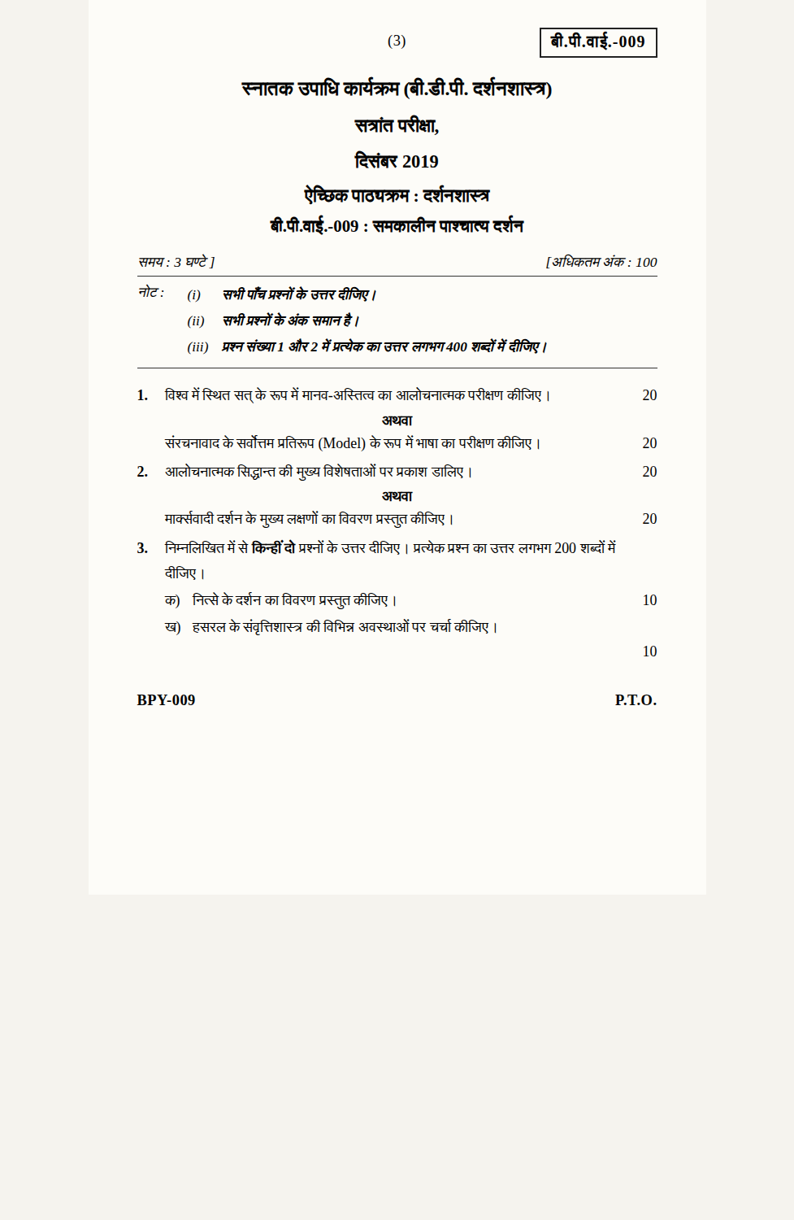(3) बी.पी.वाई.-009
स्नातक उपाधि कार्यक्रम (बी.डी.पी. दर्शनशास्त्र)
सत्रांत परीक्षा,
दिसंबर 2019
ऐच्छिक पाठ्यक्रम : दर्शनशास्त्र
बी.पी.वाई.-009 : समकालीन पाश्चात्य दर्शन
समय : 3 घण्टे ] [अधिकतम अंक : 100
नोट :
(i) सभी पाँच प्रश्नों के उत्तर दीजिए।
(ii) सभी प्रश्नों के अंक समान है।
(iii) प्रश्न संख्या 1 और 2 में प्रत्येक का उत्तर लगभग 400 शब्दों में दीजिए।
1.
विश्व में स्थित सत् के रूप में मानव-अस्तित्व का आलोचनात्मक परीक्षण कीजिए। 20
अथवा
संरचनावाद के सर्वोत्तम प्रतिरूप (Model) के रूप में भाषा का परीक्षण कीजिए। 20
2.
आलोचनात्मक सिद्धान्त की मुख्य विशेषताओं पर प्रकाश डालिए। 20
अथवा
मार्क्सवादी दर्शन के मुख्य लक्षणों का विवरण प्रस्तुत कीजिए। 20
3.
निम्नलिखित में से किन्हीं दो प्रश्नों के उत्तर दीजिए। प्रत्येक प्रश्न का उत्तर लगभग 200 शब्दों में दीजिए।
क)
नित्से के दर्शन का विवरण प्रस्तुत कीजिए। 10
ख)
हसरल के संवृत्तिशास्त्र की विभिन्न अवस्थाओं पर चर्चा कीजिए।
10
BPY-009 P.T.O.